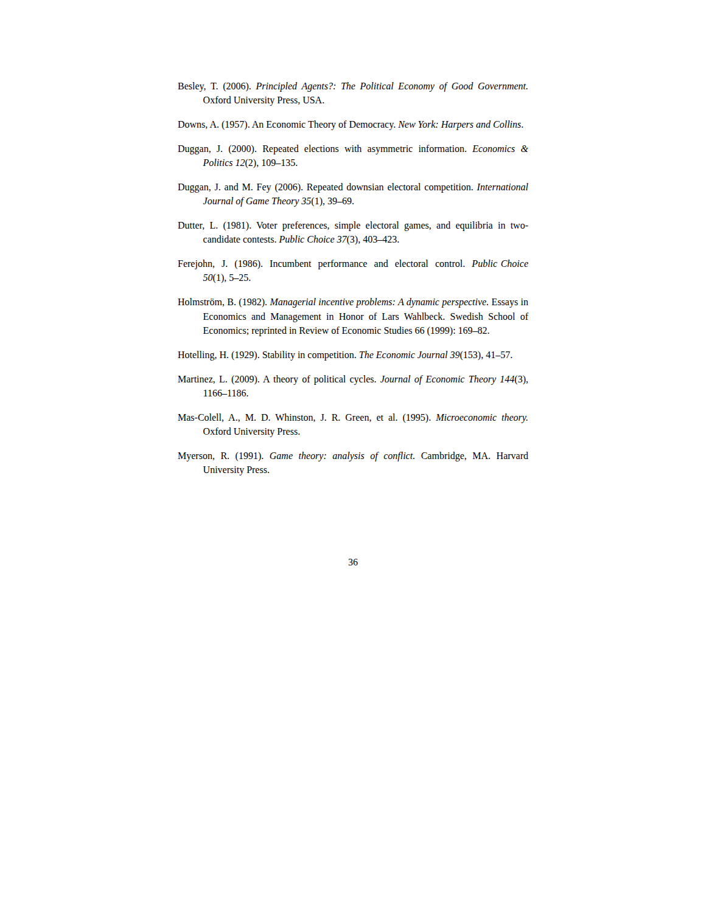Besley, T. (2006). Principled Agents?: The Political Economy of Good Government. Oxford University Press, USA.
Downs, A. (1957). An Economic Theory of Democracy. New York: Harpers and Collins.
Duggan, J. (2000). Repeated elections with asymmetric information. Economics & Politics 12(2), 109–135.
Duggan, J. and M. Fey (2006). Repeated downsian electoral competition. International Journal of Game Theory 35(1), 39–69.
Dutter, L. (1981). Voter preferences, simple electoral games, and equilibria in two-candidate contests. Public Choice 37(3), 403–423.
Ferejohn, J. (1986). Incumbent performance and electoral control. Public Choice 50(1), 5–25.
Holmström, B. (1982). Managerial incentive problems: A dynamic perspective. Essays in Economics and Management in Honor of Lars Wahlbeck. Swedish School of Economics; reprinted in Review of Economic Studies 66 (1999): 169–82.
Hotelling, H. (1929). Stability in competition. The Economic Journal 39(153), 41–57.
Martinez, L. (2009). A theory of political cycles. Journal of Economic Theory 144(3), 1166–1186.
Mas-Colell, A., M. D. Whinston, J. R. Green, et al. (1995). Microeconomic theory. Oxford University Press.
Myerson, R. (1991). Game theory: analysis of conflict. Cambridge, MA. Harvard University Press.
36